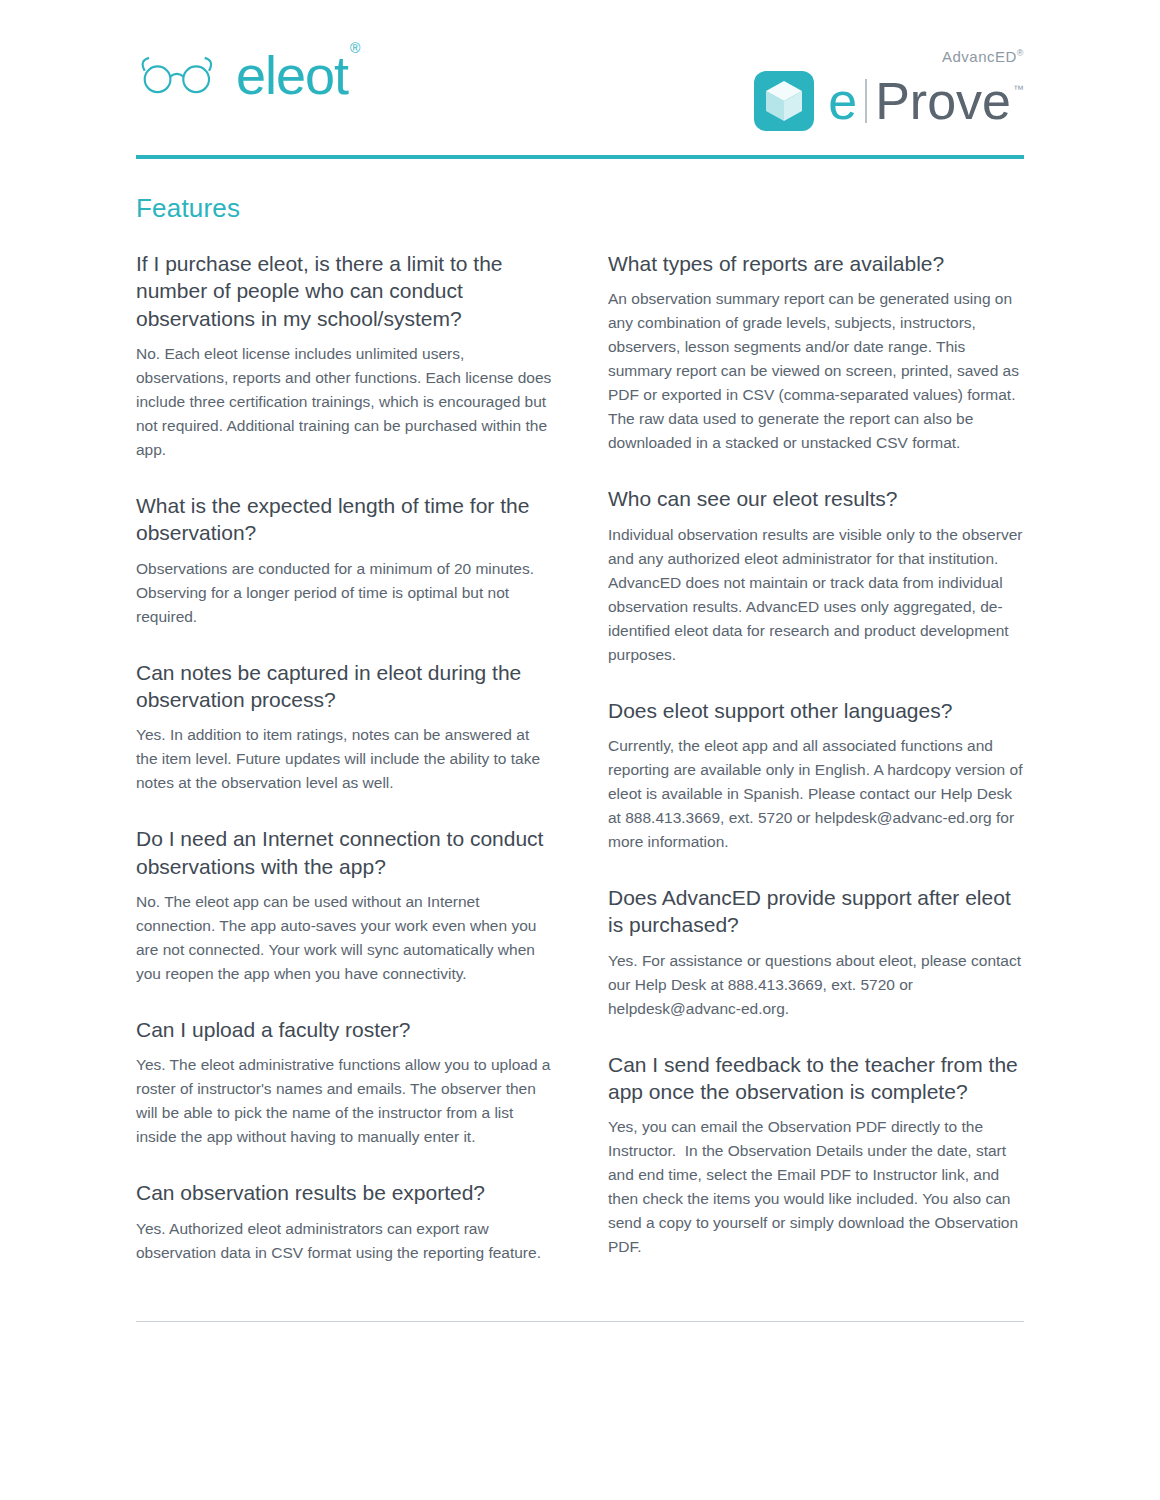eleot®
AdvancED®
e Prove™
Features
If I purchase eleot, is there a limit to the number of people who can conduct observations in my school/system?
No. Each eleot license includes unlimited users, observations, reports and other functions. Each license does include three certification trainings, which is encouraged but not required. Additional training can be purchased within the app.
What is the expected length of time for the observation?
Observations are conducted for a minimum of 20 minutes. Observing for a longer period of time is optimal but not required.
Can notes be captured in eleot during the observation process?
Yes. In addition to item ratings, notes can be answered at the item level. Future updates will include the ability to take notes at the observation level as well.
Do I need an Internet connection to conduct observations with the app?
No. The eleot app can be used without an Internet connection. The app auto-saves your work even when you are not connected. Your work will sync automatically when you reopen the app when you have connectivity.
Can I upload a faculty roster?
Yes. The eleot administrative functions allow you to upload a roster of instructor's names and emails. The observer then will be able to pick the name of the instructor from a list inside the app without having to manually enter it.
Can observation results be exported?
Yes. Authorized eleot administrators can export raw observation data in CSV format using the reporting feature.
What types of reports are available?
An observation summary report can be generated using on any combination of grade levels, subjects, instructors, observers, lesson segments and/or date range. This summary report can be viewed on screen, printed, saved as PDF or exported in CSV (comma-separated values) format. The raw data used to generate the report can also be downloaded in a stacked or unstacked CSV format.
Who can see our eleot results?
Individual observation results are visible only to the observer and any authorized eleot administrator for that institution. AdvancED does not maintain or track data from individual observation results. AdvancED uses only aggregated, de-identified eleot data for research and product development purposes.
Does eleot support other languages?
Currently, the eleot app and all associated functions and reporting are available only in English. A hardcopy version of eleot is available in Spanish. Please contact our Help Desk at 888.413.3669, ext. 5720 or helpdesk@advanc-ed.org for more information.
Does AdvancED provide support after eleot is purchased?
Yes. For assistance or questions about eleot, please contact our Help Desk at 888.413.3669, ext. 5720 or helpdesk@advanc-ed.org.
Can I send feedback to the teacher from the app once the observation is complete?
Yes, you can email the Observation PDF directly to the Instructor. In the Observation Details under the date, start and end time, select the Email PDF to Instructor link, and then check the items you would like included. You also can send a copy to yourself or simply download the Observation PDF.